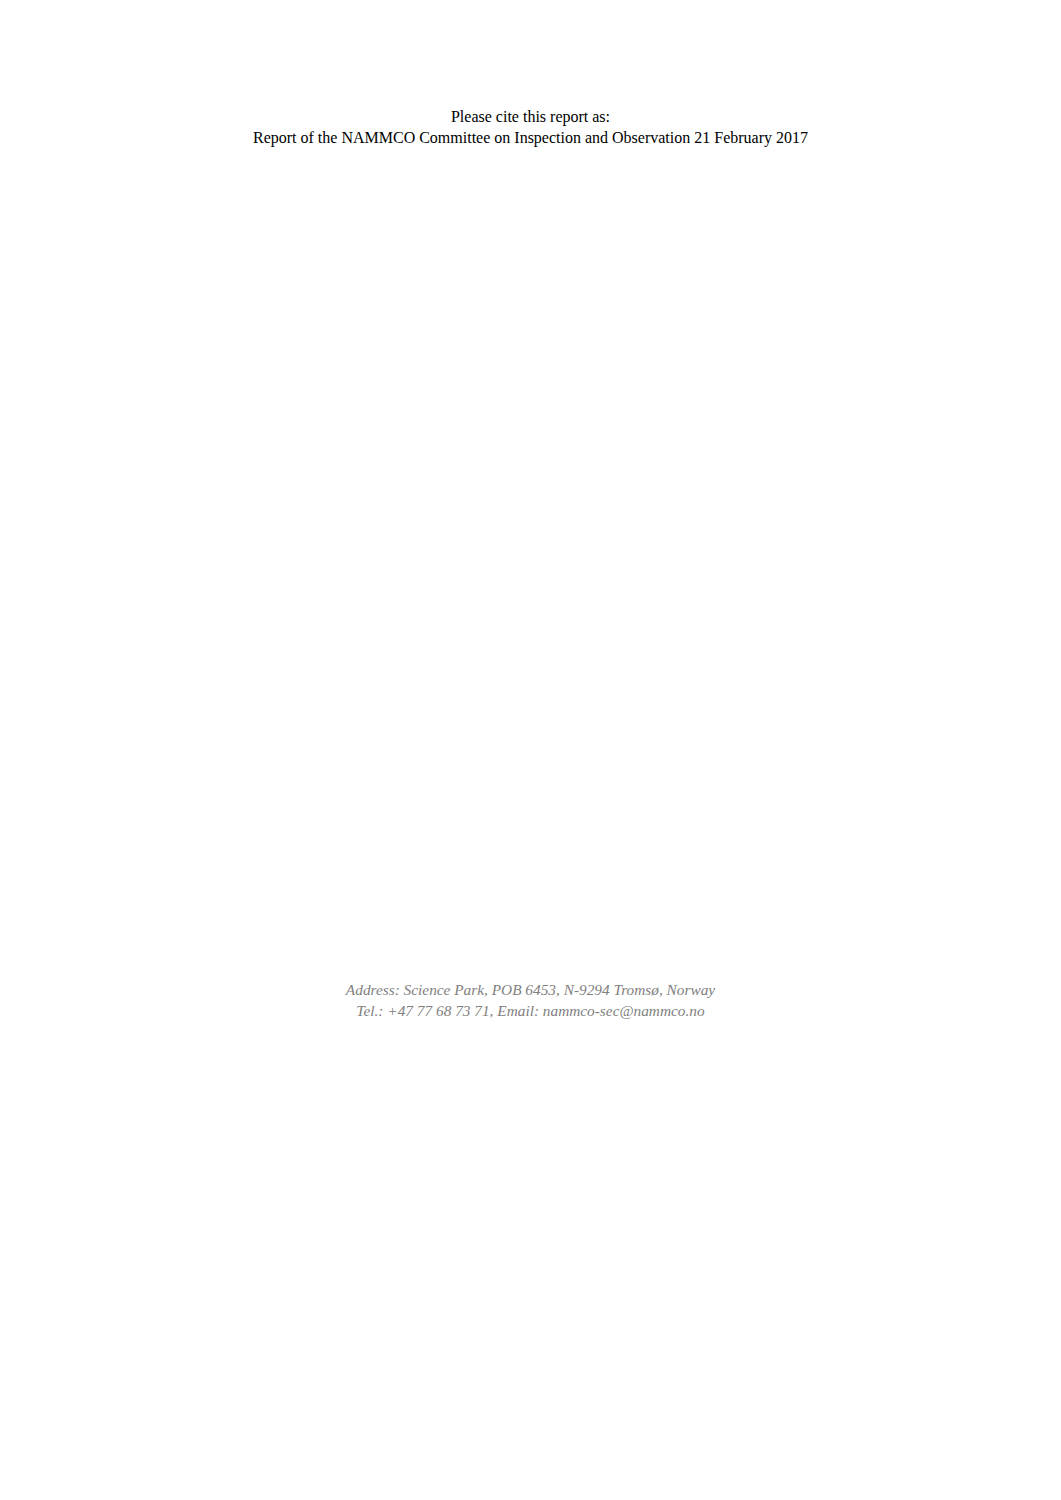Please cite this report as:
Report of the NAMMCO Committee on Inspection and Observation 21 February 2017
Address: Science Park, POB 6453, N-9294 Tromsø, Norway
Tel.: +47 77 68 73 71, Email: nammco-sec@nammco.no